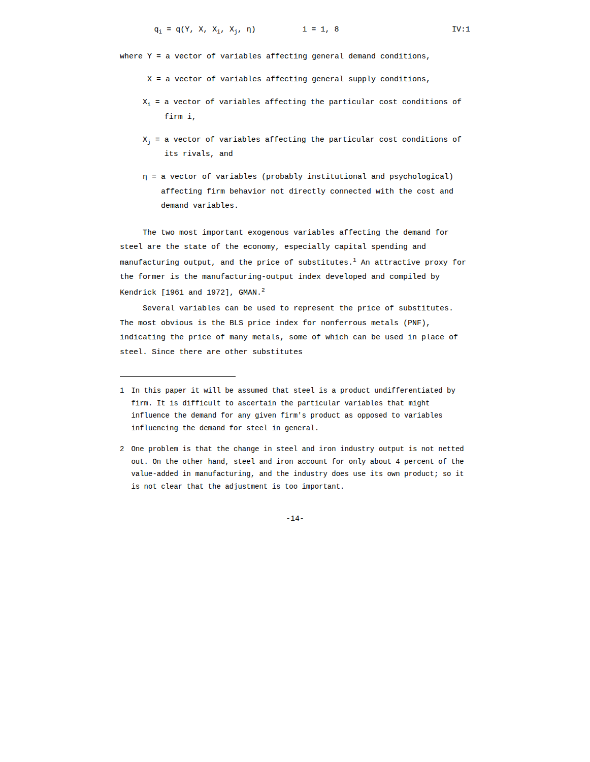IV:1 qi = q(Y, X, Xi, Xj, η) i = 1, 8
where Y =
a vector of variables affecting general demand conditions,
X =
a vector of variables affecting general supply conditions,
Xi =
a vector of variables affecting the particular cost conditions of firm i,
Xj =
a vector of variables affecting the particular cost conditions of its rivals, and
η =
a vector of variables (probably institutional and psychological) affecting firm behavior not directly connected with the cost and demand variables.
The two most important exogenous variables affecting the demand for steel are the state of the economy, especially capital spending and manufacturing output, and the price of substitutes.1 An attractive proxy for the former is the manufacturing-output index developed and compiled by Kendrick [1961 and 1972], GMAN.2
Several variables can be used to represent the price of substitutes. The most obvious is the BLS price index for nonferrous metals (PNF), indicating the price of many metals, some of which can be used in place of steel. Since there are other substitutes
1
In this paper it will be assumed that steel is a product undifferentiated by firm. It is difficult to ascertain the particular variables that might influence the demand for any given firm's product as opposed to variables influencing the demand for steel in general.
2
One problem is that the change in steel and iron industry output is not netted out. On the other hand, steel and iron account for only about 4 percent of the value-added in manufacturing, and the industry does use its own product; so it is not clear that the adjustment is too important.
-14-